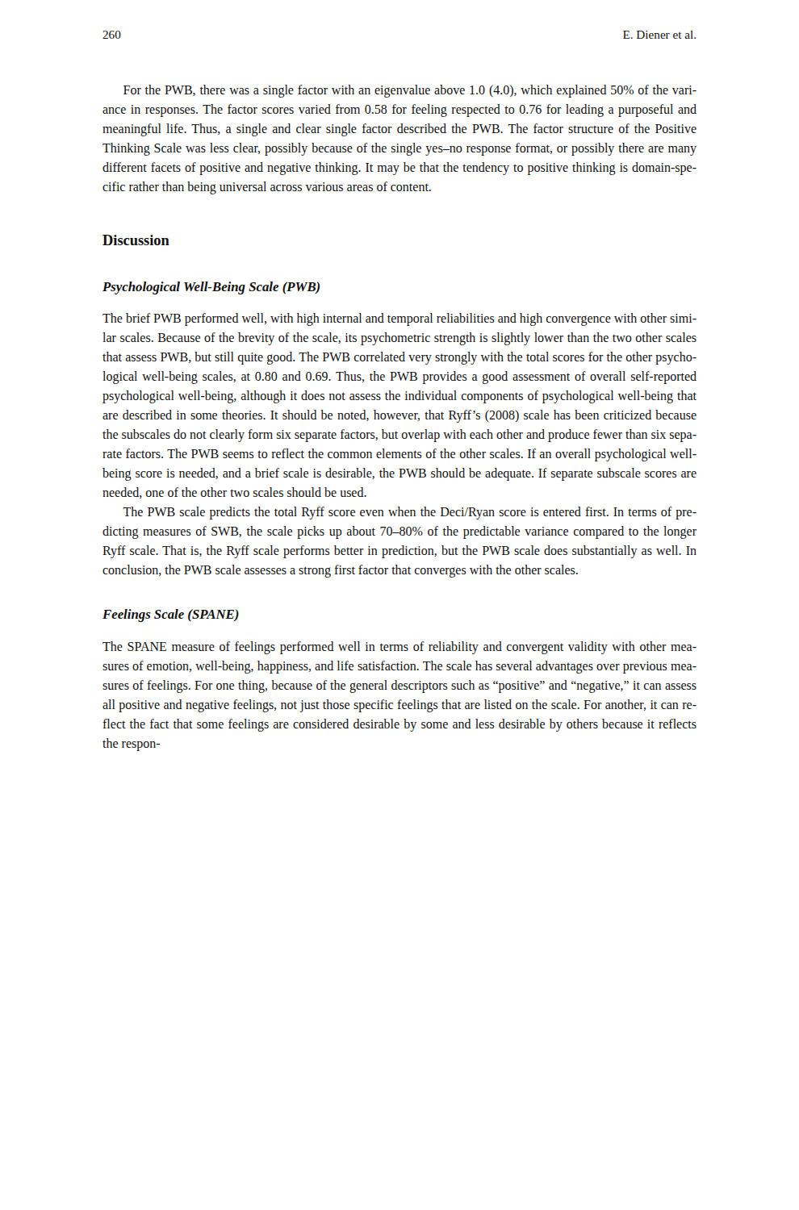260 E. Diener et al.
For the PWB, there was a single factor with an eigenvalue above 1.0 (4.0), which explained 50% of the variance in responses. The factor scores varied from 0.58 for feeling respected to 0.76 for leading a purposeful and meaningful life. Thus, a single and clear single factor described the PWB. The factor structure of the Positive Thinking Scale was less clear, possibly because of the single yes–no response format, or possibly there are many different facets of positive and negative thinking. It may be that the tendency to positive thinking is domain-specific rather than being universal across various areas of content.
Discussion
Psychological Well-Being Scale (PWB)
The brief PWB performed well, with high internal and temporal reliabilities and high convergence with other similar scales. Because of the brevity of the scale, its psychometric strength is slightly lower than the two other scales that assess PWB, but still quite good. The PWB correlated very strongly with the total scores for the other psychological well-being scales, at 0.80 and 0.69. Thus, the PWB provides a good assessment of overall self-reported psychological well-being, although it does not assess the individual components of psychological well-being that are described in some theories. It should be noted, however, that Ryff’s (2008) scale has been criticized because the subscales do not clearly form six separate factors, but overlap with each other and produce fewer than six separate factors. The PWB seems to reflect the common elements of the other scales. If an overall psychological well-being score is needed, and a brief scale is desirable, the PWB should be adequate. If separate subscale scores are needed, one of the other two scales should be used.
The PWB scale predicts the total Ryff score even when the Deci/Ryan score is entered first. In terms of predicting measures of SWB, the scale picks up about 70–80% of the predictable variance compared to the longer Ryff scale. That is, the Ryff scale performs better in prediction, but the PWB scale does substantially as well. In conclusion, the PWB scale assesses a strong first factor that converges with the other scales.
Feelings Scale (SPANE)
The SPANE measure of feelings performed well in terms of reliability and convergent validity with other measures of emotion, well-being, happiness, and life satisfaction. The scale has several advantages over previous measures of feelings. For one thing, because of the general descriptors such as “positive” and “negative,” it can assess all positive and negative feelings, not just those specific feelings that are listed on the scale. For another, it can reflect the fact that some feelings are considered desirable by some and less desirable by others because it reflects the respon-